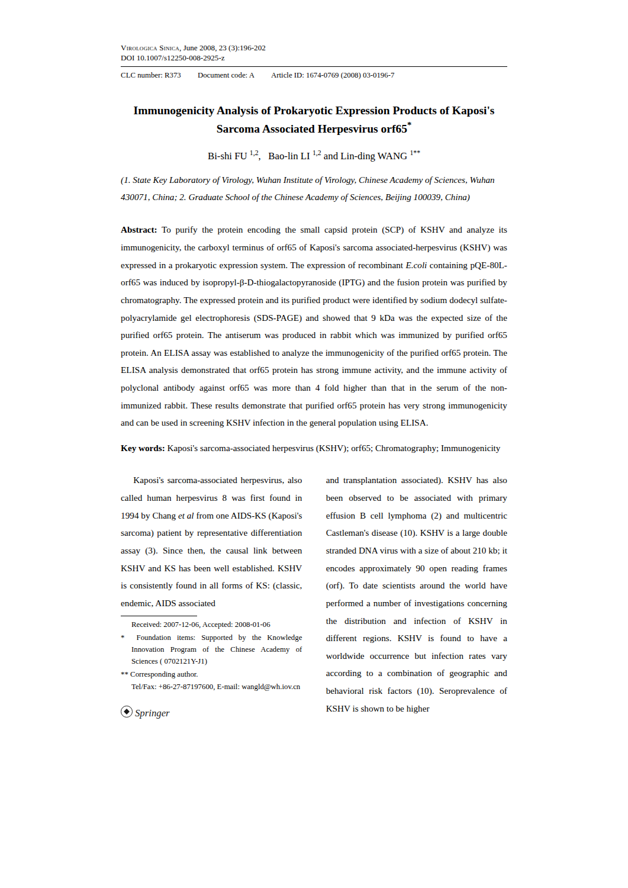Virologica Sinica, June 2008, 23 (3):196-202
DOI 10.1007/s12250-008-2925-z
CLC number: R373 Document code: A Article ID: 1674-0769 (2008) 03-0196-7
Immunogenicity Analysis of Prokaryotic Expression Products of Kaposi's
Sarcoma Associated Herpesvirus orf65*
Bi-shi FU 1,2, Bao-lin LI 1,2 and Lin-ding WANG 1**
(1. State Key Laboratory of Virology, Wuhan Institute of Virology, Chinese Academy of Sciences, Wuhan 430071, China; 2. Graduate School of the Chinese Academy of Sciences, Beijing 100039, China)
Abstract: To purify the protein encoding the small capsid protein (SCP) of KSHV and analyze its immunogenicity, the carboxyl terminus of orf65 of Kaposi's sarcoma associated-herpesvirus (KSHV) was expressed in a prokaryotic expression system. The expression of recombinant E.coli containing pQE-80L-orf65 was induced by isopropyl-β-D-thiogalactopyranoside (IPTG) and the fusion protein was purified by chromatography. The expressed protein and its purified product were identified by sodium dodecyl sulfate-polyacrylamide gel electrophoresis (SDS-PAGE) and showed that 9 kDa was the expected size of the purified orf65 protein. The antiserum was produced in rabbit which was immunized by purified orf65 protein. An ELISA assay was established to analyze the immunogenicity of the purified orf65 protein. The ELISA analysis demonstrated that orf65 protein has strong immune activity, and the immune activity of polyclonal antibody against orf65 was more than 4 fold higher than that in the serum of the non-immunized rabbit. These results demonstrate that purified orf65 protein has very strong immunogenicity and can be used in screening KSHV infection in the general population using ELISA.
Key words: Kaposi's sarcoma-associated herpesvirus (KSHV); orf65; Chromatography; Immunogenicity
Kaposi's sarcoma-associated herpesvirus, also called human herpesvirus 8 was first found in 1994 by Chang et al from one AIDS-KS (Kaposi's sarcoma) patient by representative differentiation assay (3). Since then, the causal link between KSHV and KS has been well established. KSHV is consistently found in all forms of KS: (classic, endemic, AIDS associated
Received: 2007-12-06, Accepted: 2008-01-06
* Foundation items: Supported by the Knowledge Innovation Program of the Chinese Academy of Sciences ( 0702121Y-J1)
** Corresponding author.
Tel/Fax: +86-27-87197600, E-mail: wangld@wh.iov.cn
Springer
and transplantation associated). KSHV has also been observed to be associated with primary effusion B cell lymphoma (2) and multicentric Castleman's disease (10). KSHV is a large double stranded DNA virus with a size of about 210 kb; it encodes approximately 90 open reading frames (orf). To date scientists around the world have performed a number of investigations concerning the distribution and infection of KSHV in different regions. KSHV is found to have a worldwide occurrence but infection rates vary according to a combination of geographic and behavioral risk factors (10). Seroprevalence of KSHV is shown to be higher